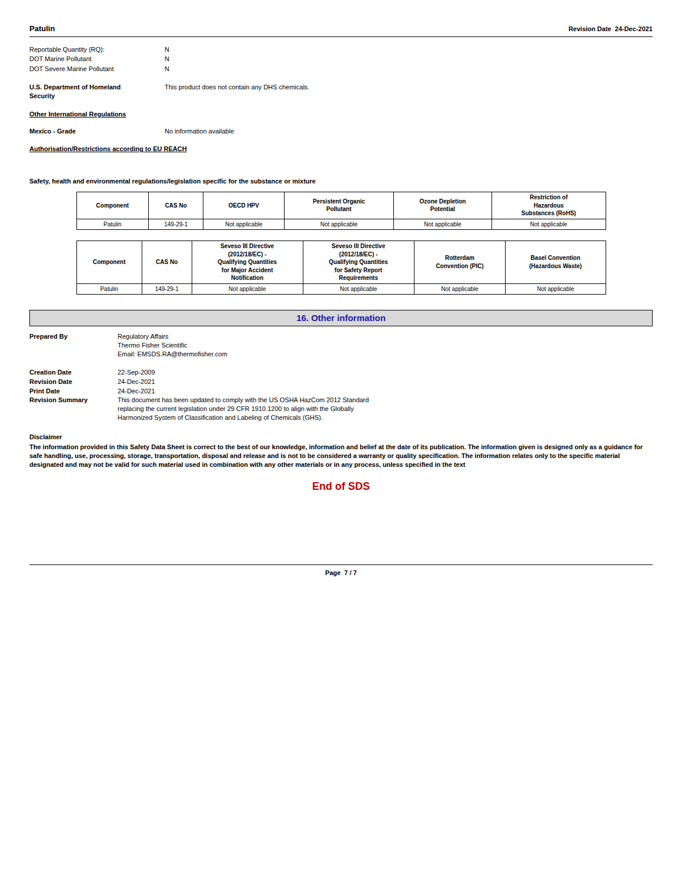Patulin
Revision Date 24-Dec-2021
Reportable Quantity (RQ):
N
DOT Marine Pollutant
N
DOT Severe Marine Pollutant
N
U.S. Department of Homeland
Security
This product does not contain any DHS chemicals.
Other International Regulations
Mexico - Grade
No information available
Authorisation/Restrictions according to EU REACH
Safety, health and environmental regulations/legislation specific for the substance or mixture
| Component | CAS No | OECD HPV | Persistent Organic Pollutant | Ozone Depletion Potential | Restriction of Hazardous Substances (RoHS) |
| --- | --- | --- | --- | --- | --- |
| Patulin | 149-29-1 | Not applicable | Not applicable | Not applicable | Not applicable |
| Component | CAS No | Seveso III Directive (2012/18/EC) - Qualifying Quantities for Major Accident Notification | Seveso III Directive (2012/18/EC) - Qualifying Quantities for Safety Report Requirements | Rotterdam Convention (PIC) | Basel Convention (Hazardous Waste) |
| --- | --- | --- | --- | --- | --- |
| Patulin | 149-29-1 | Not applicable | Not applicable | Not applicable | Not applicable |
16. Other information
Prepared By
Regulatory Affairs
Thermo Fisher Scientific
Email: EMSDS.RA@thermofisher.com
Creation Date
22-Sep-2009
Revision Date
24-Dec-2021
Print Date
24-Dec-2021
Revision Summary
This document has been updated to comply with the US OSHA HazCom 2012 Standard
replacing the current legislation under 29 CFR 1910.1200 to align with the Globally
Harmonized System of Classification and Labeling of Chemicals (GHS).
Disclaimer
The information provided in this Safety Data Sheet is correct to the best of our knowledge, information and belief at the date of its publication. The information given is designed only as a guidance for safe handling, use, processing, storage, transportation, disposal and release and is not to be considered a warranty or quality specification. The information relates only to the specific material designated and may not be valid for such material used in combination with any other materials or in any process, unless specified in the text
End of SDS
Page 7 / 7